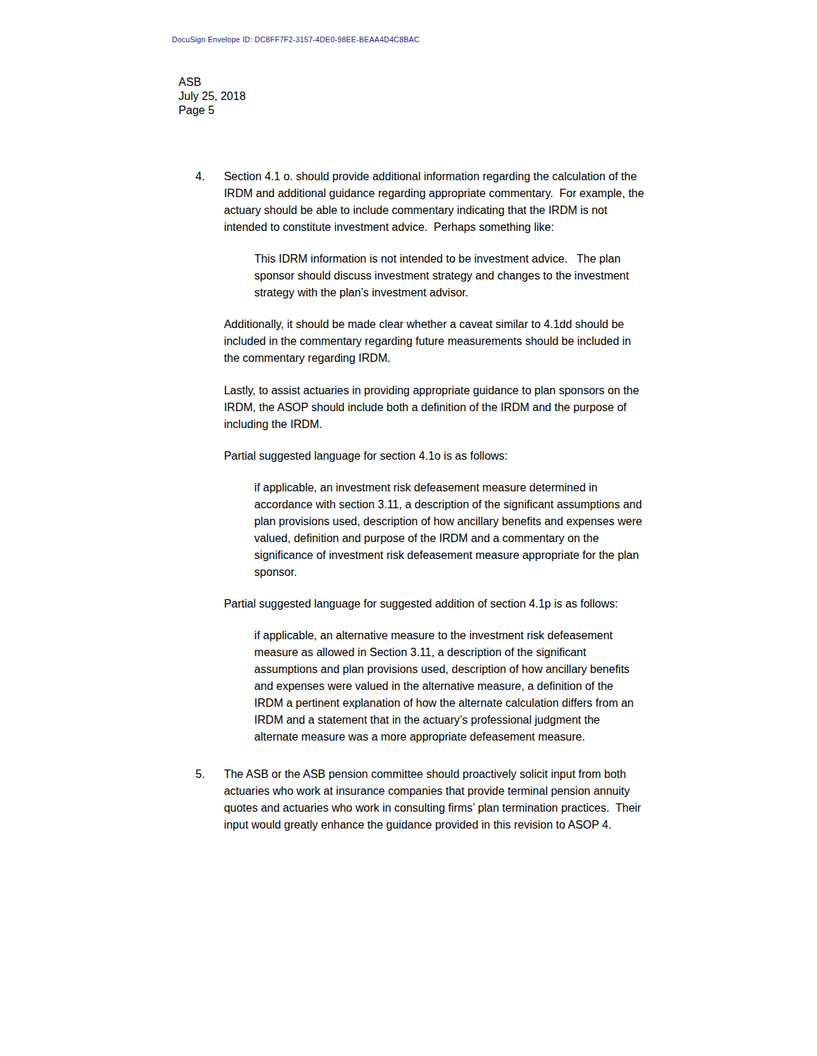DocuSign Envelope ID: DC8FF7F2-3157-4DE0-98EE-BEAA4D4C8BAC
ASB
July 25, 2018
Page 5
Section 4.1 o. should provide additional information regarding the calculation of the IRDM and additional guidance regarding appropriate commentary. For example, the actuary should be able to include commentary indicating that the IRDM is not intended to constitute investment advice. Perhaps something like:
This IDRM information is not intended to be investment advice. The plan sponsor should discuss investment strategy and changes to the investment strategy with the plan’s investment advisor.
Additionally, it should be made clear whether a caveat similar to 4.1dd should be included in the commentary regarding future measurements should be included in the commentary regarding IRDM.
Lastly, to assist actuaries in providing appropriate guidance to plan sponsors on the IRDM, the ASOP should include both a definition of the IRDM and the purpose of including the IRDM.
Partial suggested language for section 4.1o is as follows:
if applicable, an investment risk defeasement measure determined in accordance with section 3.11, a description of the significant assumptions and plan provisions used, description of how ancillary benefits and expenses were valued, definition and purpose of the IRDM and a commentary on the significance of investment risk defeasement measure appropriate for the plan sponsor.
Partial suggested language for suggested addition of section 4.1p is as follows:
if applicable, an alternative measure to the investment risk defeasement measure as allowed in Section 3.11, a description of the significant assumptions and plan provisions used, description of how ancillary benefits and expenses were valued in the alternative measure, a definition of the IRDM a pertinent explanation of how the alternate calculation differs from an IRDM and a statement that in the actuary’s professional judgment the alternate measure was a more appropriate defeasement measure.
The ASB or the ASB pension committee should proactively solicit input from both actuaries who work at insurance companies that provide terminal pension annuity quotes and actuaries who work in consulting firms’ plan termination practices. Their input would greatly enhance the guidance provided in this revision to ASOP 4.